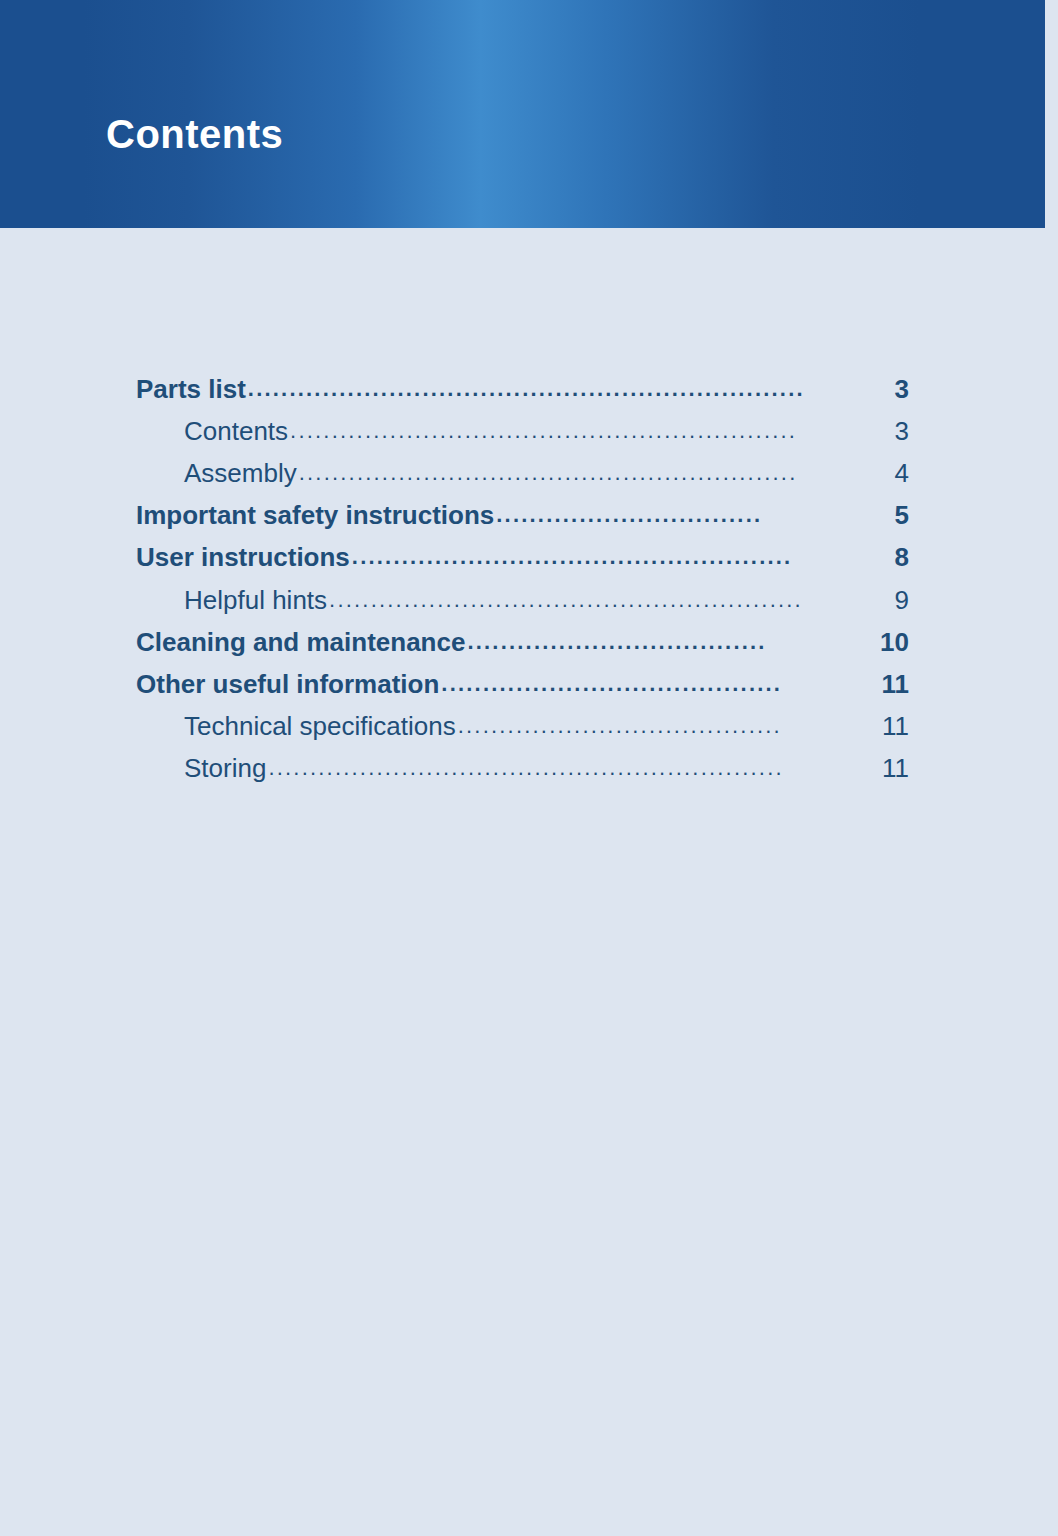Contents
Parts list ................................................................... 3
Contents ............................................................. 3
Assembly ............................................................ 4
Important safety instructions ................................ 5
User instructions ..................................................... 8
Helpful hints ......................................................... 9
Cleaning and maintenance .................................... 10
Other useful information ......................................... 11
Technical specifications ....................................... 11
Storing .............................................................. 11